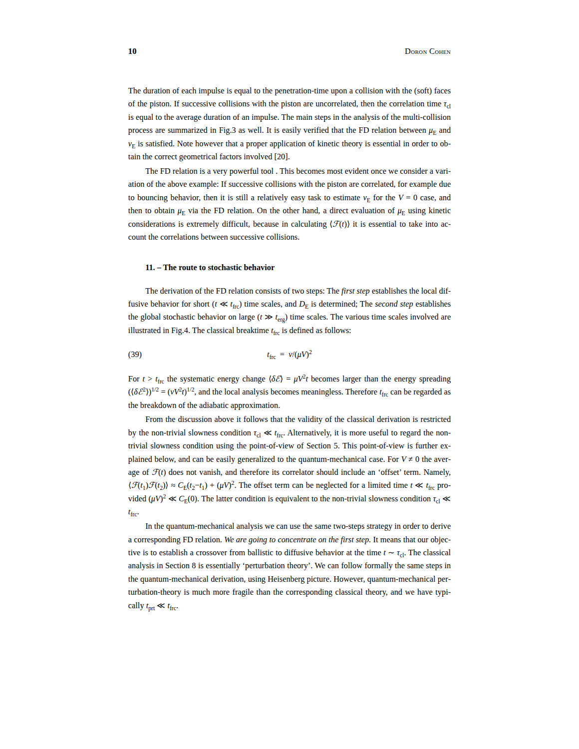10 Doron Cohen
The duration of each impulse is equal to the penetration-time upon a collision with the (soft) faces of the piston. If successive collisions with the piston are uncorrelated, then the correlation time τcl is equal to the average duration of an impulse. The main steps in the analysis of the multi-collision process are summarized in Fig.3 as well. It is easily verified that the FD relation between μE and νE is satisfied. Note however that a proper application of kinetic theory is essential in order to obtain the correct geometrical factors involved [20].
The FD relation is a very powerful tool . This becomes most evident once we consider a variation of the above example: If successive collisions with the piston are correlated, for example due to bouncing behavior, then it is still a relatively easy task to estimate νE for the V = 0 case, and then to obtain μE via the FD relation. On the other hand, a direct evaluation of μE using kinetic considerations is extremely difficult, because in calculating ⟨ℱ(t)⟩ it is essential to take into account the correlations between successive collisions.
11. – The route to stochastic behavior
The derivation of the FD relation consists of two steps: The first step establishes the local diffusive behavior for short (t ≪ tfrc) time scales, and DE is determined; The second step establishes the global stochastic behavior on large (t ≫ terg) time scales. The various time scales involved are illustrated in Fig.4. The classical breaktime tfrc is defined as follows:
(39)
tfrc = ν/(μV)2
For t > tfrc the systematic energy change ⟨δℰ⟩ = μV2t becomes larger than the energy spreading (⟨δℰ2⟩)1/2 = (νV2t)1/2, and the local analysis becomes meaningless. Therefore tfrc can be regarded as the breakdown of the adiabatic approximation.
From the discussion above it follows that the validity of the classical derivation is restricted by the non-trivial slowness condition τcl ≪ tfrc. Alternatively, it is more useful to regard the non-trivial slowness condition using the point-of-view of Section 5. This point-of-view is further explained below, and can be easily generalized to the quantum-mechanical case. For V ≠ 0 the average of ℱ(t) does not vanish, and therefore its correlator should include an ‘offset’ term. Namely, ⟨ℱ(t1)ℱ(t2)⟩ ≈ CE(t2−t1) + (μV)2. The offset term can be neglected for a limited time t ≪ tfrc provided (μV)2 ≪ CE(0). The latter condition is equivalent to the non-trivial slowness condition τcl ≪ tfrc.
In the quantum-mechanical analysis we can use the same two-steps strategy in order to derive a corresponding FD relation. We are going to concentrate on the first step. It means that our objective is to establish a crossover from ballistic to diffusive behavior at the time t ∼ τcl. The classical analysis in Section 8 is essentially ‘perturbation theory’. We can follow formally the same steps in the quantum-mechanical derivation, using Heisenberg picture. However, quantum-mechanical perturbation-theory is much more fragile than the corresponding classical theory, and we have typically tprt ≪ tfrc.